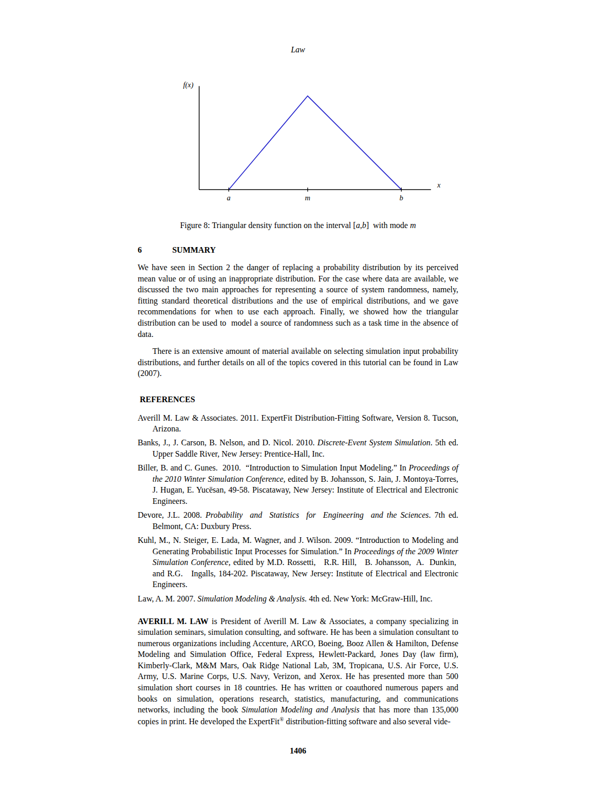Law
f(x) a m b x
Figure 8: Triangular density function on the interval [a,b] with mode m
6 SUMMARY
We have seen in Section 2 the danger of replacing a probability distribution by its perceived mean value or of using an inappropriate distribution. For the case where data are available, we discussed the two main approaches for representing a source of system randomness, namely, fitting standard theoretical distributions and the use of empirical distributions, and we gave recommendations for when to use each approach. Finally, we showed how the triangular distribution can be used to model a source of randomness such as a task time in the absence of data.
There is an extensive amount of material available on selecting simulation input probability distributions, and further details on all of the topics covered in this tutorial can be found in Law (2007).
REFERENCES
Averill M. Law & Associates. 2011. ExpertFit Distribution-Fitting Software, Version 8. Tucson, Arizona.
Banks, J., J. Carson, B. Nelson, and D. Nicol. 2010. Discrete-Event System Simulation. 5th ed. Upper Saddle River, New Jersey: Prentice-Hall, Inc.
Biller, B. and C. Gunes. 2010. “Introduction to Simulation Input Modeling.” In Proceedings of the 2010 Winter Simulation Conference, edited by B. Johansson, S. Jain, J. Montoya-Torres, J. Hugan, E. Yucësan, 49-58. Piscataway, New Jersey: Institute of Electrical and Electronic Engineers.
Devore, J.L. 2008. Probability and Statistics for Engineering and the Sciences. 7th ed. Belmont, CA: Duxbury Press.
Kuhl, M., N. Steiger, E. Lada, M. Wagner, and J. Wilson. 2009. “Introduction to Modeling and Generating Probabilistic Input Processes for Simulation.” In Proceedings of the 2009 Winter Simulation Conference, edited by M.D. Rossetti, R.R. Hill, B. Johansson, A. Dunkin, and R.G. Ingalls, 184-202. Piscataway, New Jersey: Institute of Electrical and Electronic Engineers.
Law, A. M. 2007. Simulation Modeling & Analysis. 4th ed. New York: McGraw-Hill, Inc.
AVERILL M. LAW is President of Averill M. Law & Associates, a company specializing in simulation seminars, simulation consulting, and software. He has been a simulation consultant to numerous organizations including Accenture, ARCO, Boeing, Booz Allen & Hamilton, Defense Modeling and Simulation Office, Federal Express, Hewlett-Packard, Jones Day (law firm), Kimberly-Clark, M&M Mars, Oak Ridge National Lab, 3M, Tropicana, U.S. Air Force, U.S. Army, U.S. Marine Corps, U.S. Navy, Verizon, and Xerox. He has presented more than 500 simulation short courses in 18 countries. He has written or coauthored numerous papers and books on simulation, operations research, statistics, manufacturing, and communications networks, including the book Simulation Modeling and Analysis that has more than 135,000 copies in print. He developed the ExpertFit® distribution-fitting software and also several vide-
1406